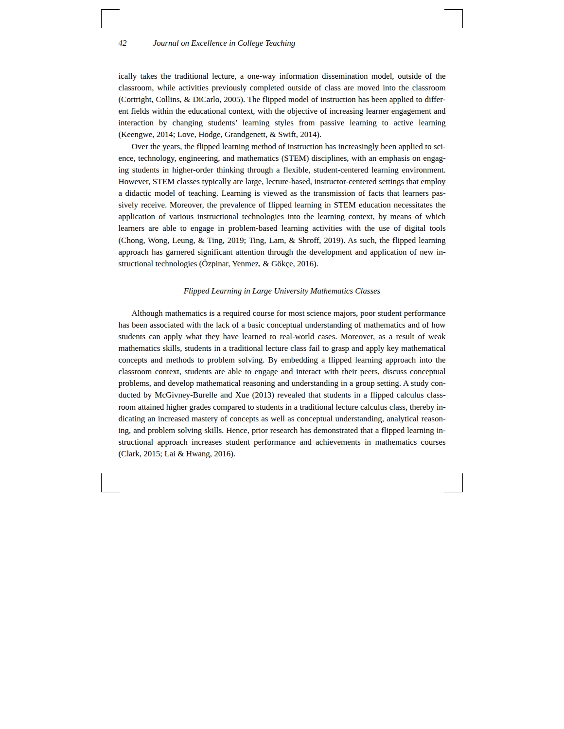42 Journal on Excellence in College Teaching
ically takes the traditional lecture, a one-way information dissemination model, outside of the classroom, while activities previously completed outside of class are moved into the classroom (Cortright, Collins, & DiCarlo, 2005). The flipped model of instruction has been applied to different fields within the educational context, with the objective of increasing learner engagement and interaction by changing students’ learning styles from passive learning to active learning (Keengwe, 2014; Love, Hodge, Grandgenett, & Swift, 2014).
Over the years, the flipped learning method of instruction has increasingly been applied to science, technology, engineering, and mathematics (STEM) disciplines, with an emphasis on engaging students in higher-order thinking through a flexible, student-centered learning environment. However, STEM classes typically are large, lecture-based, instructor-centered settings that employ a didactic model of teaching. Learning is viewed as the transmission of facts that learners passively receive. Moreover, the prevalence of flipped learning in STEM education necessitates the application of various instructional technologies into the learning context, by means of which learners are able to engage in problem-based learning activities with the use of digital tools (Chong, Wong, Leung, & Ting, 2019; Ting, Lam, & Shroff, 2019). As such, the flipped learning approach has garnered significant attention through the development and application of new instructional technologies (Özpinar, Yenmez, & Gökçe, 2016).
Flipped Learning in Large University Mathematics Classes
Although mathematics is a required course for most science majors, poor student performance has been associated with the lack of a basic conceptual understanding of mathematics and of how students can apply what they have learned to real-world cases. Moreover, as a result of weak mathematics skills, students in a traditional lecture class fail to grasp and apply key mathematical concepts and methods to problem solving. By embedding a flipped learning approach into the classroom context, students are able to engage and interact with their peers, discuss conceptual problems, and develop mathematical reasoning and understanding in a group setting. A study conducted by McGivney-Burelle and Xue (2013) revealed that students in a flipped calculus classroom attained higher grades compared to students in a traditional lecture calculus class, thereby indicating an increased mastery of concepts as well as conceptual understanding, analytical reasoning, and problem solving skills. Hence, prior research has demonstrated that a flipped learning instructional approach increases student performance and achievements in mathematics courses (Clark, 2015; Lai & Hwang, 2016).